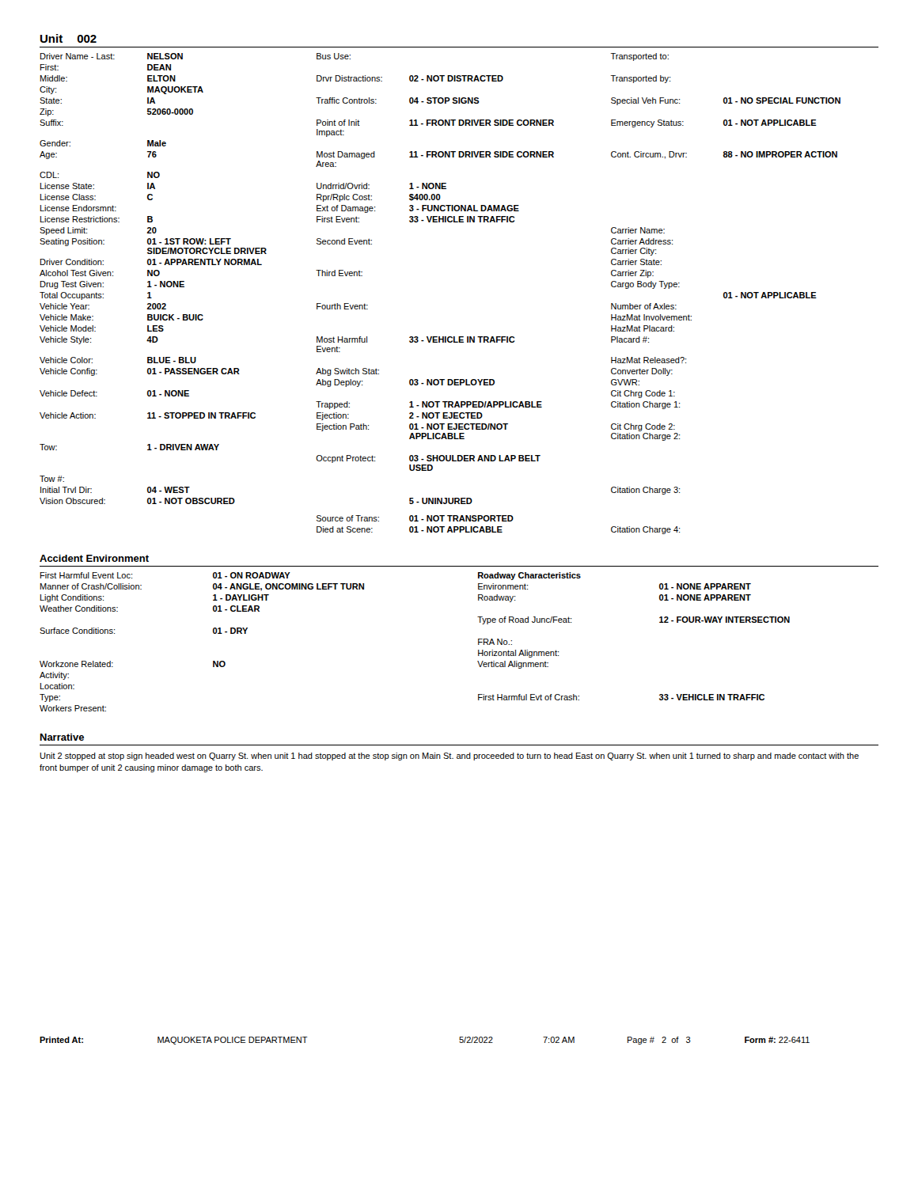Unit002
| Driver Name - Last: | NELSON | Bus Use: | | Transported to: | |
| First: | DEAN | | | | |
| Middle: | ELTON | Drvr Distractions: | 02 - NOT DISTRACTED | Transported by: | |
| City: | MAQUOKETA | | | | |
| State: | IA | Traffic Controls: | 04 - STOP SIGNS | Special Veh Func: | 01 - NO SPECIAL FUNCTION |
| Zip: | 52060-0000 | | | | |
| Suffix: | | Point of Init Impact: | 11 - FRONT DRIVER SIDE CORNER | Emergency Status: | 01 - NOT APPLICABLE |
| Gender: | Male | | | | |
| Age: | 76 | Most Damaged Area: | 11 - FRONT DRIVER SIDE CORNER | Cont. Circum., Drvr: | 88 - NO IMPROPER ACTION |
| CDL: | NO | | | | |
| License State: | IA | Undrrid/Ovrid: | 1 - NONE | | |
| License Class: | C | Rpr/Rplc Cost: | $400.00 | | |
| License Endorsmnt: | | Ext of Damage: | 3 - FUNCTIONAL DAMAGE | | |
| License Restrictions: | B | First Event: | 33 - VEHICLE IN TRAFFIC | | |
| Speed Limit: | 20 | | | Carrier Name: | |
| Seating Position: | 01 - 1ST ROW: LEFT SIDE/MOTORCYCLE DRIVER | Second Event: | | Carrier Address: Carrier City: | |
| Driver Condition: | 01 - APPARENTLY NORMAL | | | Carrier State: | |
| Alcohol Test Given: | NO | Third Event: | | Carrier Zip: | |
| Drug Test Given: | 1 - NONE | | | Cargo Body Type: | |
| Total Occupants: | 1 | | | | 01 - NOT APPLICABLE |
| Vehicle Year: | 2002 | Fourth Event: | | Number of Axles: | |
| Vehicle Make: | BUICK - BUIC | | | HazMat Involvement: | |
| Vehicle Model: | LES | | | HazMat Placard: | |
| Vehicle Style: | 4D | Most Harmful Event: | 33 - VEHICLE IN TRAFFIC | Placard #: | |
| Vehicle Color: | BLUE - BLU | | | HazMat Released?: | |
| Vehicle Config: | 01 - PASSENGER CAR | Abg Switch Stat: | | Converter Dolly: | |
| | | Abg Deploy: | 03 - NOT DEPLOYED | GVWR: | |
| Vehicle Defect: | 01 - NONE | | | Cit Chrg Code 1: | |
| | | Trapped: | 1 - NOT TRAPPED/APPLICABLE | Citation Charge 1: | |
| Vehicle Action: | 11 - STOPPED IN TRAFFIC | Ejection: | 2 - NOT EJECTED | | |
| | | Ejection Path: | 01 - NOT EJECTED/NOT APPLICABLE | Cit Chrg Code 2: Citation Charge 2: | |
| Tow: | 1 - DRIVEN AWAY | | | | |
| | | Occpnt Protect: | 03 - SHOULDER AND LAP BELT USED | | |
| Tow #: | | | | | |
| Initial Trvl Dir: | 04 - WEST | | | Citation Charge 3: | |
| Vision Obscured: | 01 - NOT OBSCURED | | 5 - UNINJURED | | |
| | | Source of Trans: | 01 - NOT TRANSPORTED | | |
| | | Died at Scene: | 01 - NOT APPLICABLE | Citation Charge 4: | |
Accident Environment
| First Harmful Event Loc: | 01 - ON ROADWAY | Roadway Characteristics | |
| Manner of Crash/Collision: | 04 - ANGLE, ONCOMING LEFT TURN | Environment: | 01 - NONE APPARENT |
| Light Conditions: | 1 - DAYLIGHT | Roadway: | 01 - NONE APPARENT |
| Weather Conditions: | 01 - CLEAR | | |
| | | Type of Road Junc/Feat: | 12 - FOUR-WAY INTERSECTION |
| Surface Conditions: | 01 - DRY | | |
| | | FRA No.: | |
| | | Horizontal Alignment: | |
| Workzone Related: | NO | Vertical Alignment: | |
| Activity: | | | |
| Location: | | | |
| Type: | | First Harmful Evt of Crash: | 33 - VEHICLE IN TRAFFIC |
| Workers Present: | | | |
Narrative
Unit 2 stopped at stop sign headed west on Quarry St. when unit 1 had stopped at the stop sign on Main St. and proceeded to turn to head East on Quarry St. when unit 1 turned to sharp and made contact with the front bumper of unit 2 causing minor damage to both cars.
| Printed At: | MAQUOKETA POLICE DEPARTMENT | 5/2/2022 | 7:02 AM | Page # 2 of 3 | Form #: 22-6411 |